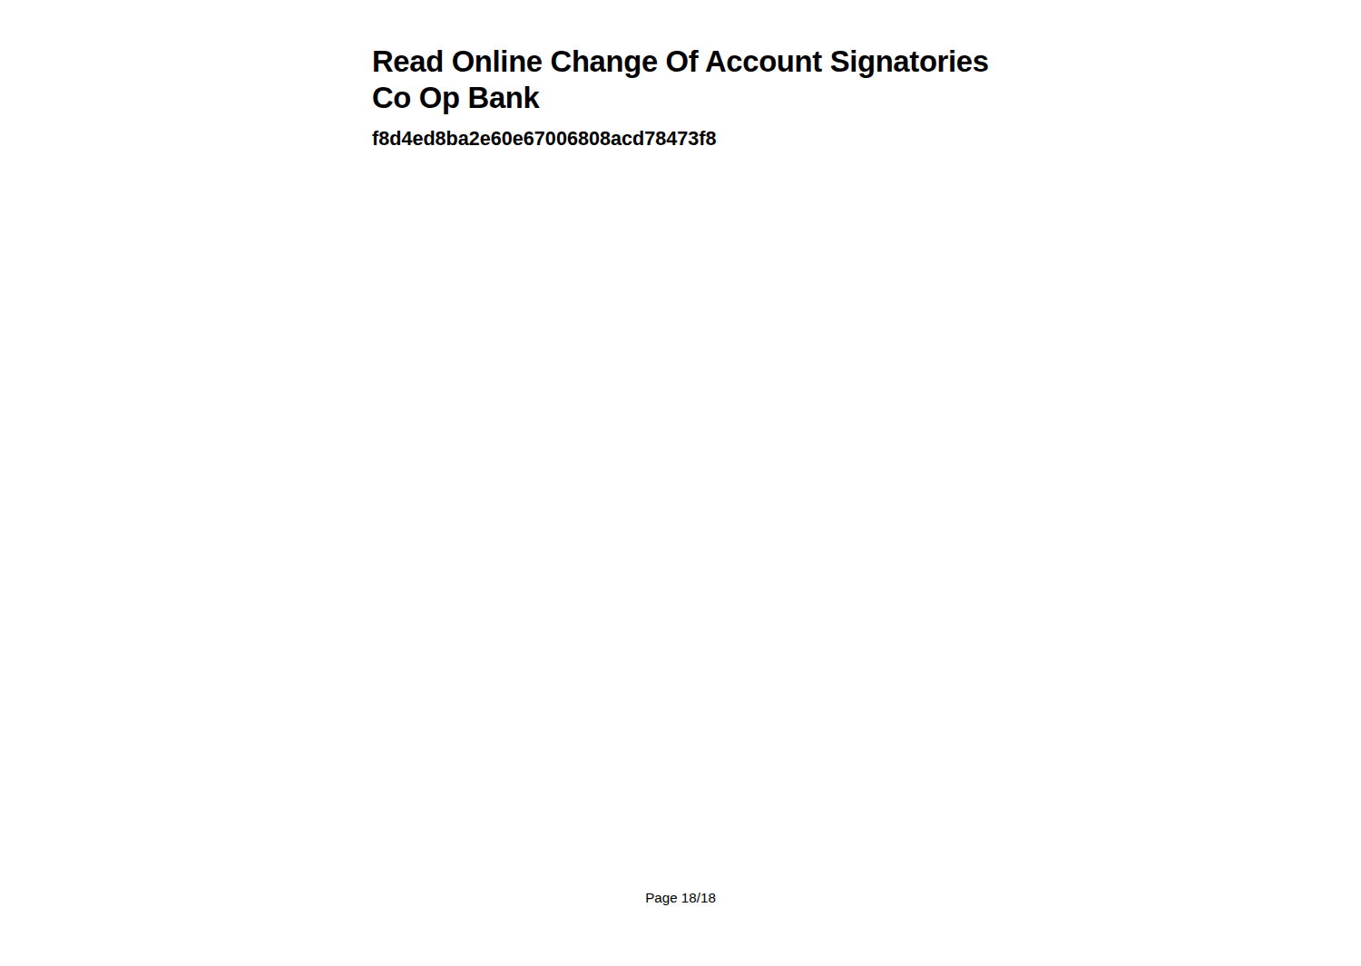Read Online Change Of Account Signatories Co Op Bank
f8d4ed8ba2e60e67006808acd78473f8
Page 18/18